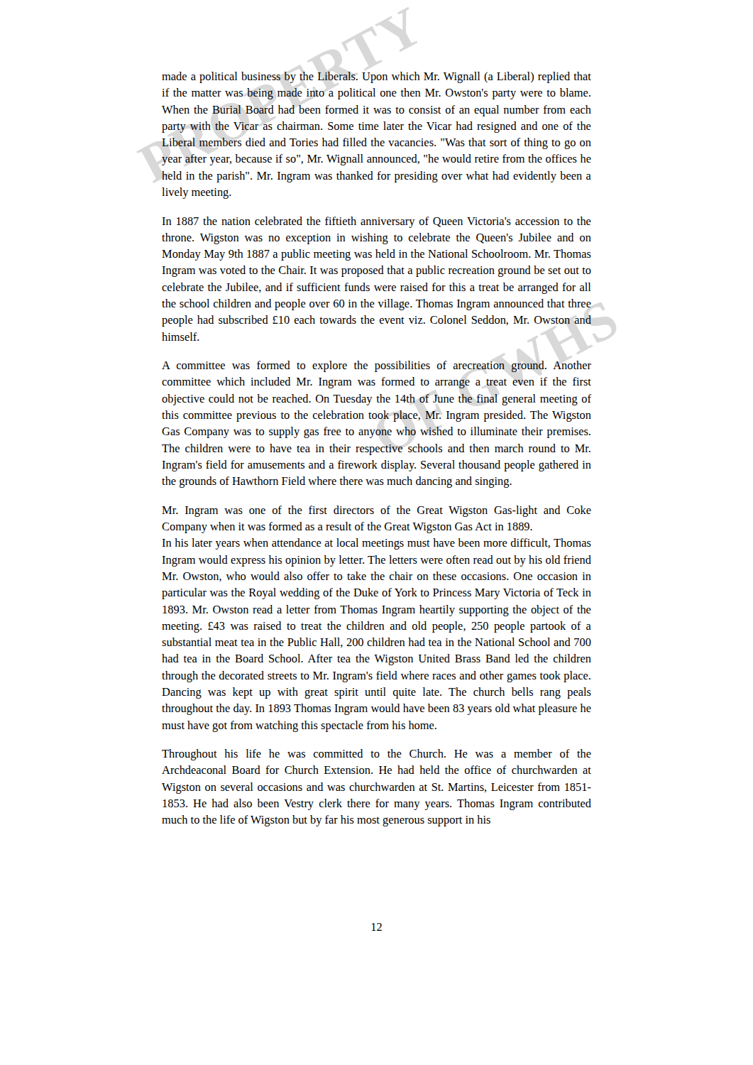PROPERTY
OF GWHS
made a political business by the Liberals. Upon which Mr. Wignall (a Liberal) replied that if the matter was being made into a political one then Mr. Owston's party were to blame. When the Burial Board had been formed it was to consist of an equal number from each party with the Vicar as chairman. Some time later the Vicar had resigned and one of the Liberal members died and Tories had filled the vacancies. "Was that sort of thing to go on year after year, because if so", Mr. Wignall announced, "he would retire from the offices he held in the parish". Mr. Ingram was thanked for presiding over what had evidently been a lively meeting.
In 1887 the nation celebrated the fiftieth anniversary of Queen Victoria's accession to the throne. Wigston was no exception in wishing to celebrate the Queen's Jubilee and on Monday May 9th 1887 a public meeting was held in the National Schoolroom. Mr. Thomas Ingram was voted to the Chair. It was proposed that a public recreation ground be set out to celebrate the Jubilee, and if sufficient funds were raised for this a treat be arranged for all the school children and people over 60 in the village. Thomas Ingram announced that three people had subscribed £10 each towards the event viz. Colonel Seddon, Mr. Owston and himself.
A committee was formed to explore the possibilities of arecreation ground. Another committee which included Mr. Ingram was formed to arrange a treat even if the first objective could not be reached. On Tuesday the 14th of June the final general meeting of this committee previous to the celebration took place, Mr. Ingram presided. The Wigston Gas Company was to supply gas free to anyone who wished to illuminate their premises. The children were to have tea in their respective schools and then march round to Mr. Ingram's field for amusements and a firework display. Several thousand people gathered in the grounds of Hawthorn Field where there was much dancing and singing.
Mr. Ingram was one of the first directors of the Great Wigston Gas-light and Coke Company when it was formed as a result of the Great Wigston Gas Act in 1889.
In his later years when attendance at local meetings must have been more difficult, Thomas Ingram would express his opinion by letter. The letters were often read out by his old friend Mr. Owston, who would also offer to take the chair on these occasions. One occasion in particular was the Royal wedding of the Duke of York to Princess Mary Victoria of Teck in 1893. Mr. Owston read a letter from Thomas Ingram heartily supporting the object of the meeting. £43 was raised to treat the children and old people, 250 people partook of a substantial meat tea in the Public Hall, 200 children had tea in the National School and 700 had tea in the Board School. After tea the Wigston United Brass Band led the children through the decorated streets to Mr. Ingram's field where races and other games took place. Dancing was kept up with great spirit until quite late. The church bells rang peals throughout the day. In 1893 Thomas Ingram would have been 83 years old what pleasure he must have got from watching this spectacle from his home.
Throughout his life he was committed to the Church. He was a member of the Archdeaconal Board for Church Extension. He had held the office of churchwarden at Wigston on several occasions and was churchwarden at St. Martins, Leicester from 1851-1853. He had also been Vestry clerk there for many years. Thomas Ingram contributed much to the life of Wigston but by far his most generous support in his
12